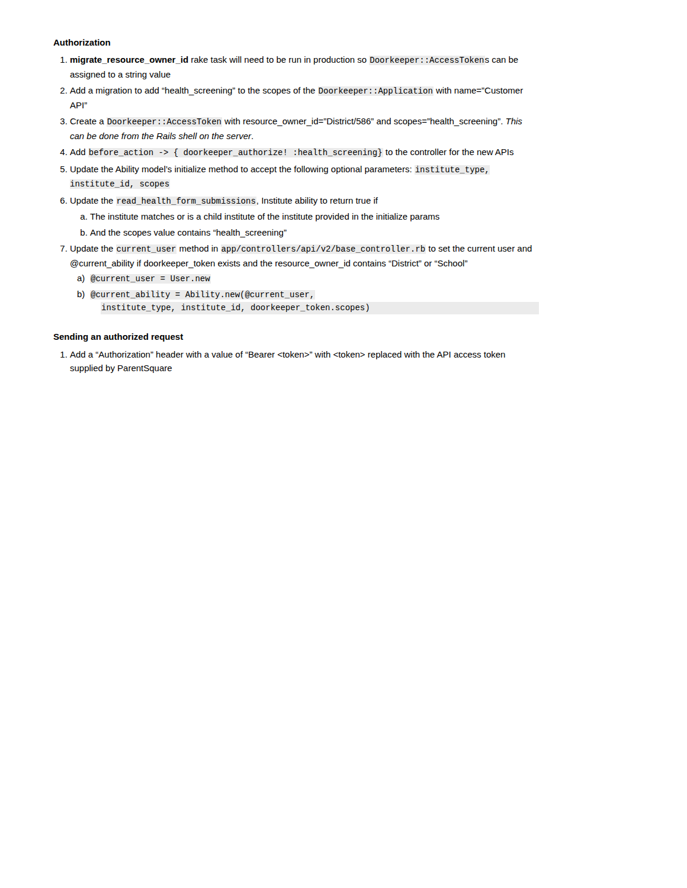Authorization
migrate_resource_owner_id rake task will need to be run in production so Doorkeeper::AccessTokens can be assigned to a string value
Add a migration to add “health_screening” to the scopes of the Doorkeeper::Application with name=”Customer API”
Create a Doorkeeper::AccessToken with resource_owner_id=”District/586” and scopes=”health_screening”. This can be done from the Rails shell on the server.
Add before_action -> { doorkeeper_authorize! :health_screening} to the controller for the new APIs
Update the Ability model’s initialize method to accept the following optional parameters: institute_type, institute_id, scopes
Update the read_health_form_submissions, Institute ability to return true if
The institute matches or is a child institute of the institute provided in the initialize params
And the scopes value contains “health_screening”
Update the current_user method in app/controllers/api/v2/base_controller.rb to set the current user and @current_ability if doorkeeper_token exists and the resource_owner_id contains “District” or “School”
@current_user = User.new
@current_ability = Ability.new(@current_user,
institute_type, institute_id, doorkeeper_token.scopes)
Sending an authorized request
Add a “Authorization” header with a value of “Bearer <token>” with <token> replaced with the API access token supplied by ParentSquare